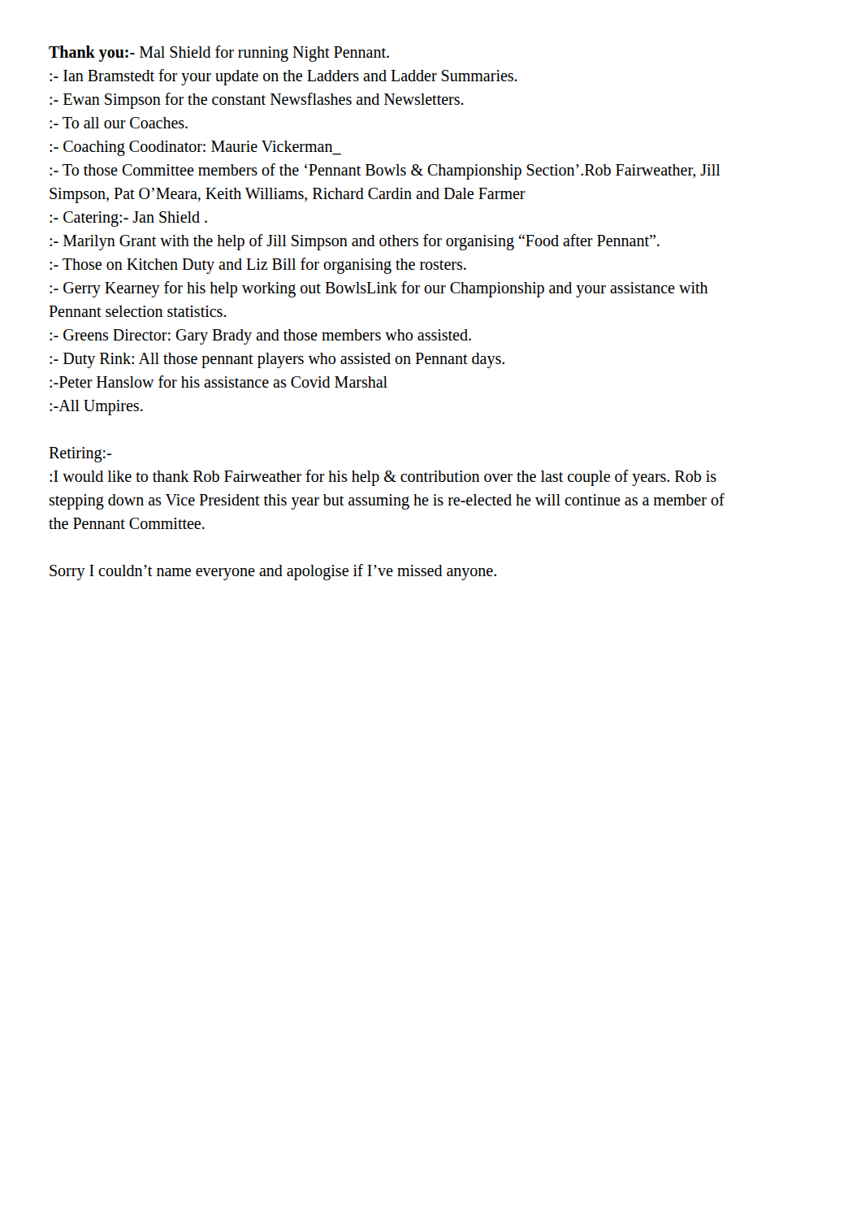Thank you:- Mal Shield for running Night Pennant.
:- Ian Bramstedt for your update on the Ladders and Ladder Summaries.
:- Ewan Simpson for the constant Newsflashes and Newsletters.
:- To all our Coaches.
:- Coaching Coodinator: Maurie Vickerman_
:- To those Committee members of the ‘Pennant Bowls & Championship Section’.Rob Fairweather, Jill Simpson, Pat O’Meara, Keith Williams, Richard Cardin and Dale Farmer
:- Catering:- Jan Shield .
:- Marilyn Grant with the help of Jill Simpson and others for organising “Food after Pennant”.
:- Those on Kitchen Duty and Liz Bill for organising the rosters.
:- Gerry Kearney for his help working out BowlsLink for our Championship and your assistance with Pennant selection statistics.
:- Greens Director: Gary Brady and those members who assisted.
:- Duty Rink: All those pennant players who assisted on Pennant days.
:-Peter Hanslow for his assistance as Covid Marshal
:-All Umpires.
Retiring:-
:I would like to thank Rob Fairweather for his help & contribution over the last couple of years. Rob is stepping down as Vice President this year but assuming he is re-elected he will continue as a member of the Pennant Committee.
Sorry I couldn’t name everyone and apologise if I’ve missed anyone.